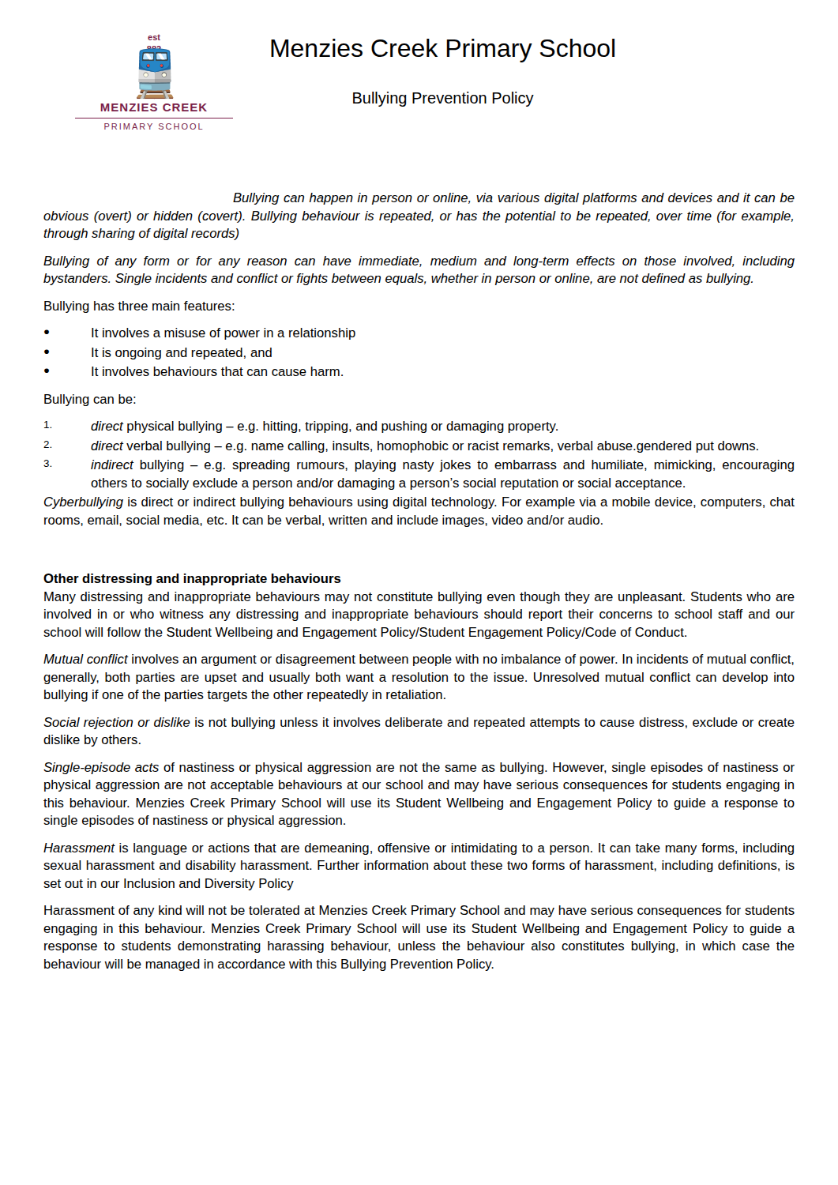est
882
🚆
MENZIES CREEK
PRIMARY SCHOOL
Menzies Creek Primary School
Bullying Prevention Policy
Bullying can happen in person or online, via various digital platforms and devices and it can be obvious (overt) or hidden (covert). Bullying behaviour is repeated, or has the potential to be repeated, over time (for example, through sharing of digital records)
Bullying of any form or for any reason can have immediate, medium and long-term effects on those involved, including bystanders. Single incidents and conflict or fights between equals, whether in person or online, are not defined as bullying.
Bullying has three main features:
It involves a misuse of power in a relationship
It is ongoing and repeated, and
It involves behaviours that can cause harm.
Bullying can be:
direct physical bullying – e.g. hitting, tripping, and pushing or damaging property.
direct verbal bullying – e.g. name calling, insults, homophobic or racist remarks, verbal abuse.gendered put downs.
indirect bullying – e.g. spreading rumours, playing nasty jokes to embarrass and humiliate, mimicking, encouraging others to socially exclude a person and/or damaging a person’s social reputation or social acceptance.
Cyberbullying is direct or indirect bullying behaviours using digital technology. For example via a mobile device, computers, chat rooms, email, social media, etc. It can be verbal, written and include images, video and/or audio.
Other distressing and inappropriate behaviours
Many distressing and inappropriate behaviours may not constitute bullying even though they are unpleasant. Students who are involved in or who witness any distressing and inappropriate behaviours should report their concerns to school staff and our school will follow the Student Wellbeing and Engagement Policy/Student Engagement Policy/Code of Conduct.
Mutual conflict involves an argument or disagreement between people with no imbalance of power. In incidents of mutual conflict, generally, both parties are upset and usually both want a resolution to the issue. Unresolved mutual conflict can develop into bullying if one of the parties targets the other repeatedly in retaliation.
Social rejection or dislike is not bullying unless it involves deliberate and repeated attempts to cause distress, exclude or create dislike by others.
Single-episode acts of nastiness or physical aggression are not the same as bullying. However, single episodes of nastiness or physical aggression are not acceptable behaviours at our school and may have serious consequences for students engaging in this behaviour. Menzies Creek Primary School will use its Student Wellbeing and Engagement Policy to guide a response to single episodes of nastiness or physical aggression.
Harassment is language or actions that are demeaning, offensive or intimidating to a person. It can take many forms, including sexual harassment and disability harassment. Further information about these two forms of harassment, including definitions, is set out in our Inclusion and Diversity Policy
Harassment of any kind will not be tolerated at Menzies Creek Primary School and may have serious consequences for students engaging in this behaviour. Menzies Creek Primary School will use its Student Wellbeing and Engagement Policy to guide a response to students demonstrating harassing behaviour, unless the behaviour also constitutes bullying, in which case the behaviour will be managed in accordance with this Bullying Prevention Policy.